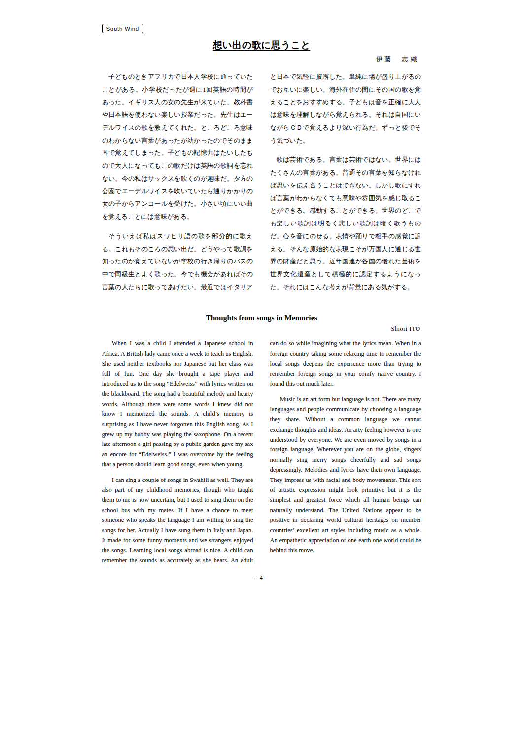South Wind
想い出の歌に思うこと
伊藤　志織
子どものときアフリカで日本人学校に通っていたことがある。小学校だったが週に1回英語の時間があった。イギリス人の女の先生が来ていた。教科書や日本語を使わない楽しい授業だった。先生はエーデルワイスの歌を教えてくれた。ところどころ意味のわからない言葉があったが幼かったのでそのまま耳で覚えてしまった。子どもの記憶力はたいしたもので大人になってもこの歌だけは英語の歌詞を忘れない。今の私はサックスを吹くのが趣味だ。夕方の公園でエーデルワイスを吹いていたら通りかかりの女の子からアンコールを受けた。小さい頃にいい曲を覚えることには意味がある。
そういえば私はスワヒリ語の歌を部分的に歌える。これもそのころの思い出だ。どうやって歌詞を知ったのか覚えていないが学校の行き帰りのバスの中で同級生とよく歌った。今でも機会があればその言葉の人たちに歌ってあげたい。最近ではイタリアと日本で気軽に披露した。単純に場が盛り上がるのでお互いに楽しい。海外在住の間にその国の歌を覚えることをおすすめする。子どもは音を正確に大人は意味を理解しながら覚えられる。それは自国にいながらＣＤで覚えるより深い行為だ。ずっと後でそう気づいた。
歌は芸術である。言葉は芸術ではない。世界にはたくさんの言葉がある。普通その言葉を知らなければ思いを伝え合うことはできない。しかし歌にすれば言葉がわからなくても意味や雰囲気を感じ取ることができる。感動することができる。世界のどこでも楽しい歌詞は明るく悲しい歌詞は暗く歌うものだ。心を音にのせる。表情や踊りで相手の感覚に訴える。そんな原始的な表現こそが万国人に通じる世界の財産だと思う。近年国連が各国の優れた芸術を世界文化遺産として積極的に認定するようになった。それにはこんな考えが背景にある気がする。
Thoughts from songs in Memories
Shiori ITO
When I was a child I attended a Japanese school in Africa. A British lady came once a week to teach us English. She used neither textbooks nor Japanese but her class was full of fun. One day she brought a tape player and introduced us to the song “Edelweiss” with lyrics written on the blackboard. The song had a beautiful melody and hearty words. Although there were some words I knew did not know I memorized the sounds. A child’s memory is surprising as I have never forgotten this English song. As I grew up my hobby was playing the saxophone. On a recent late afternoon a girl passing by a public garden gave my sax an encore for “Edelweiss.” I was overcome by the feeling that a person should learn good songs, even when young.
I can sing a couple of songs in Swahili as well. They are also part of my childhood memories, though who taught them to me is now uncertain, but I used to sing them on the school bus with my mates. If I have a chance to meet someone who speaks the language I am willing to sing the songs for her. Actually I have sung them in Italy and Japan. It made for some funny moments and we strangers enjoyed the songs. Learning local songs abroad is nice. A child can remember the sounds as accurately as she hears. An adult can do so while imagining what the lyrics mean. When in a foreign country taking some relaxing time to remember the local songs deepens the experience more than trying to remember foreign songs in your comfy native country. I found this out much later.
Music is an art form but language is not. There are many languages and people communicate by choosing a language they share. Without a common language we cannot exchange thoughts and ideas. An arty feeling however is one understood by everyone. We are even moved by songs in a foreign language. Wherever you are on the globe, singers normally sing merry songs cheerfully and sad songs depressingly. Melodies and lyrics have their own language. They impress us with facial and body movements. This sort of artistic expression might look primitive but it is the simplest and greatest force which all human beings can naturally understand. The United Nations appear to be positive in declaring world cultural heritages on member countries’ excellent art styles including music as a whole. An empathetic appreciation of one earth one world could be behind this move.
- 4 -